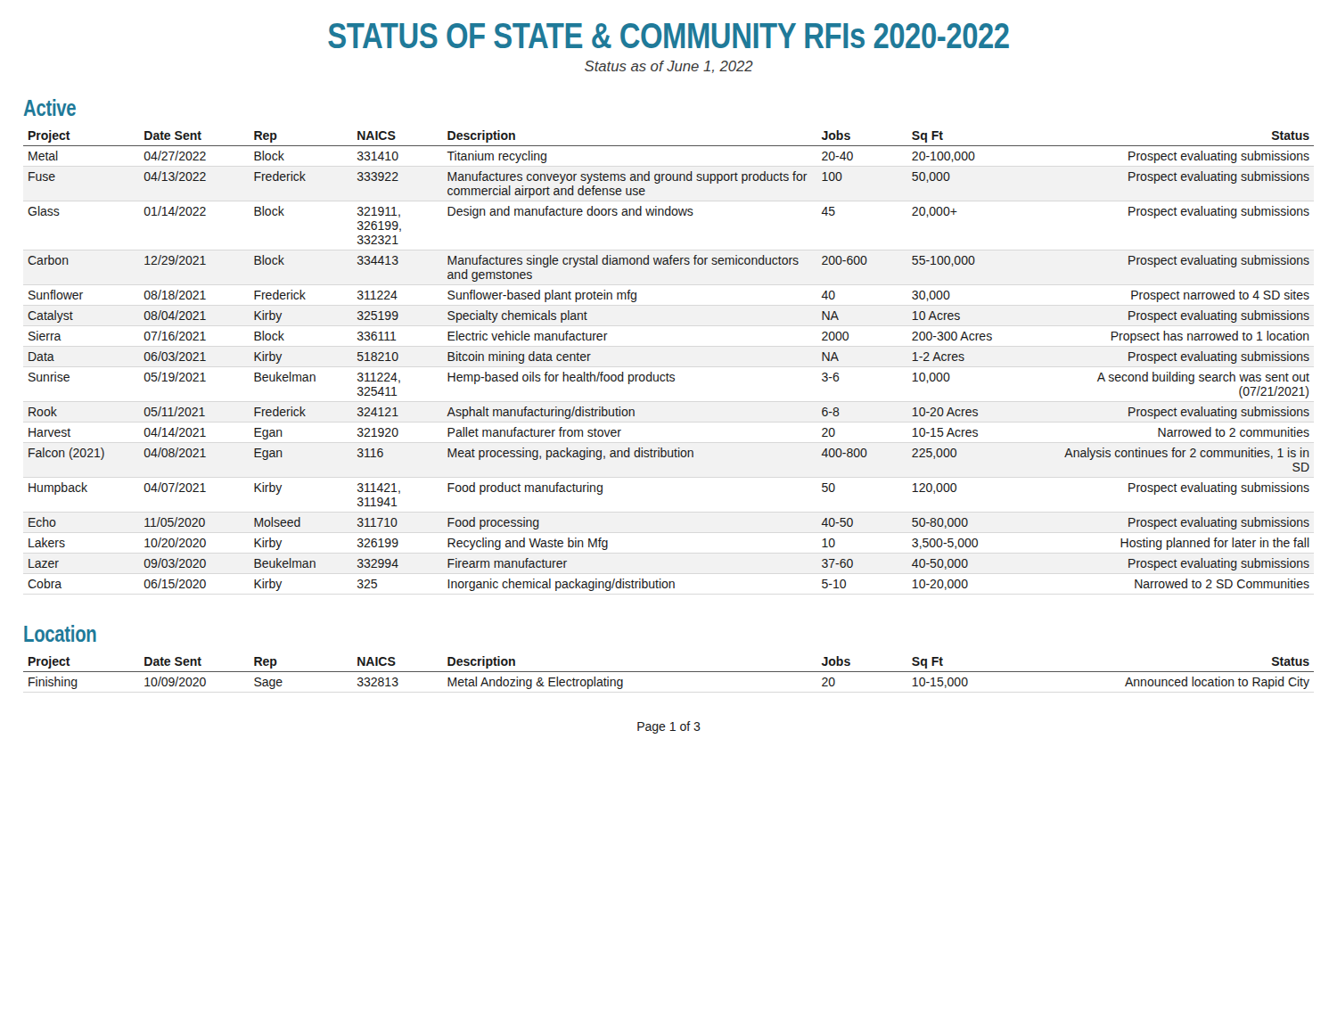STATUS OF STATE & COMMUNITY RFIs 2020-2022
Status as of June 1, 2022
Active
| Project | Date Sent | Rep | NAICS | Description | Jobs | Sq Ft | Status |
| --- | --- | --- | --- | --- | --- | --- | --- |
| Metal | 04/27/2022 | Block | 331410 | Titanium recycling | 20-40 | 20-100,000 | Prospect evaluating submissions |
| Fuse | 04/13/2022 | Frederick | 333922 | Manufactures conveyor systems and ground support products for commercial airport and defense use | 100 | 50,000 | Prospect evaluating submissions |
| Glass | 01/14/2022 | Block | 321911, 326199, 332321 | Design and manufacture doors and windows | 45 | 20,000+ | Prospect evaluating submissions |
| Carbon | 12/29/2021 | Block | 334413 | Manufactures single crystal diamond wafers for semiconductors and gemstones | 200-600 | 55-100,000 | Prospect evaluating submissions |
| Sunflower | 08/18/2021 | Frederick | 311224 | Sunflower-based plant protein mfg | 40 | 30,000 | Prospect narrowed to 4 SD sites |
| Catalyst | 08/04/2021 | Kirby | 325199 | Specialty chemicals plant | NA | 10 Acres | Prospect evaluating submissions |
| Sierra | 07/16/2021 | Block | 336111 | Electric vehicle manufacturer | 2000 | 200-300 Acres | Propsect has narrowed to 1 location |
| Data | 06/03/2021 | Kirby | 518210 | Bitcoin mining data center | NA | 1-2 Acres | Prospect evaluating submissions |
| Sunrise | 05/19/2021 | Beukelman | 311224, 325411 | Hemp-based oils for health/food products | 3-6 | 10,000 | A second building search was sent out (07/21/2021) |
| Rook | 05/11/2021 | Frederick | 324121 | Asphalt manufacturing/distribution | 6-8 | 10-20 Acres | Prospect evaluating submissions |
| Harvest | 04/14/2021 | Egan | 321920 | Pallet manufacturer from stover | 20 | 10-15 Acres | Narrowed to 2 communities |
| Falcon (2021) | 04/08/2021 | Egan | 3116 | Meat processing, packaging, and distribution | 400-800 | 225,000 | Analysis continues for 2 communities, 1 is in SD |
| Humpback | 04/07/2021 | Kirby | 311421, 311941 | Food product manufacturing | 50 | 120,000 | Prospect evaluating submissions |
| Echo | 11/05/2020 | Molseed | 311710 | Food processing | 40-50 | 50-80,000 | Prospect evaluating submissions |
| Lakers | 10/20/2020 | Kirby | 326199 | Recycling and Waste bin Mfg | 10 | 3,500-5,000 | Hosting planned for later in the fall |
| Lazer | 09/03/2020 | Beukelman | 332994 | Firearm manufacturer | 37-60 | 40-50,000 | Prospect evaluating submissions |
| Cobra | 06/15/2020 | Kirby | 325 | Inorganic chemical packaging/distribution | 5-10 | 10-20,000 | Narrowed to 2 SD Communities |
Location
| Project | Date Sent | Rep | NAICS | Description | Jobs | Sq Ft | Status |
| --- | --- | --- | --- | --- | --- | --- | --- |
| Finishing | 10/09/2020 | Sage | 332813 | Metal Andozing & Electroplating | 20 | 10-15,000 | Announced location to Rapid City |
Page 1 of 3